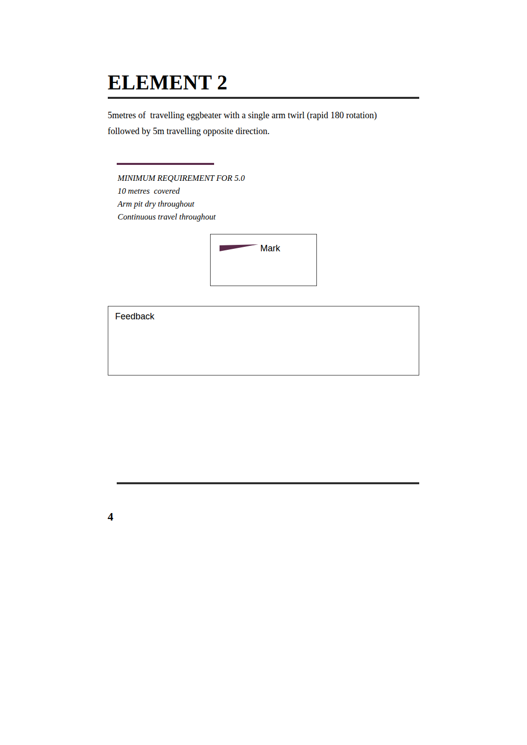ELEMENT 2
5metres of travelling eggbeater with a single arm twirl (rapid 180 rotation) followed by 5m travelling opposite direction.
MINIMUM REQUIREMENT FOR 5.0
10 metres covered
Arm pit dry throughout
Continuous travel throughout
Mark
Feedback
4